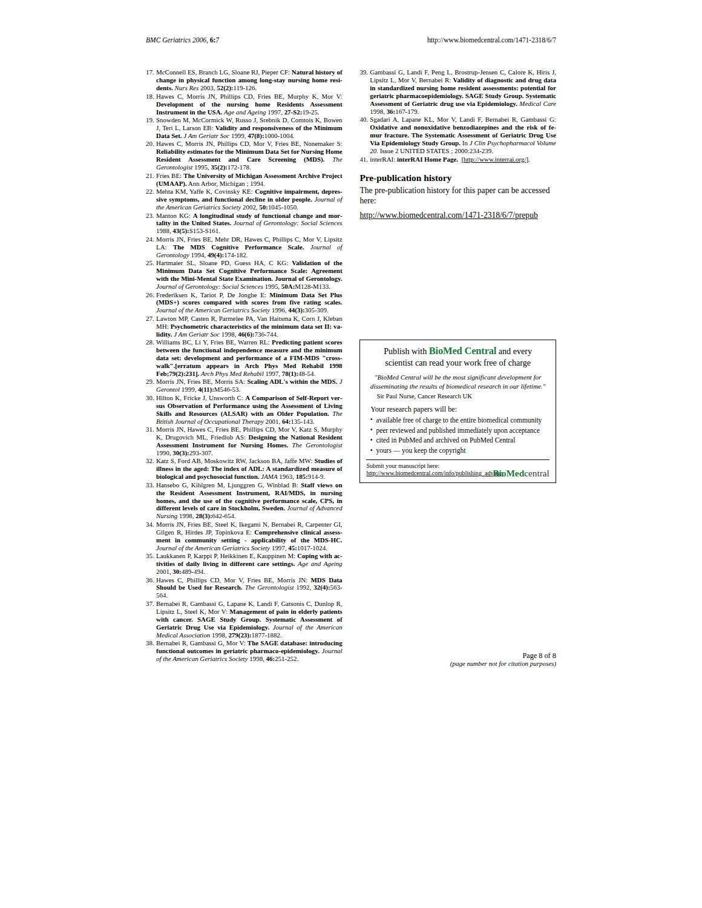BMC Geriatrics 2006, 6: 7
http://www.biomedcentral.com/1471-2318/6/7
17. McConnell ES, Branch LG, Sloane RJ, Pieper CF: Natural history of change in physical function among long-stay nursing home residents. Nurs Res 2003, 52(2): 119-126.
18. Hawes C, Morris JN, Phillips CD, Fries BE, Murphy K, Mor V: Development of the nursing home Residents Assessment Instrument in the USA. Age and Ageing 1997, 27-S2: 19-25.
19. Snowden M, McCormick W, Russo J, Srebnik D, Comtois K, Bowen J, Teri L, Larson EB: Validity and responsiveness of the Minimum Data Set. J Am Geriatr Soc 1999, 47(8): 1000-1004.
20. Hawes C, Morris JN, Phillips CD, Mor V, Fries BE, Nonemaker S: Reliability estimates for the Minimum Data Set for Nursing Home Resident Assessment and Care Screening (MDS). The Gerontologist 1995, 35(2): 172-178.
21. Fries BE: The University of Michigan Assessment Archive Project (UMAAP). Ann Arbor, Michigan ; 1994.
22. Mehta KM, Yaffe K, Covinsky KE: Cognitive impairment, depressive symptoms, and functional decline in older people. Journal of the American Geriatrics Society 2002, 50: 1045-1050.
23. Manton KG: A longitudinal study of functional change and mortality in the United States. Journal of Gerontology: Social Sciences 1988, 43(5): S153-S161.
24. Morris JN, Fries BE, Mehr DR, Hawes C, Phillips C, Mor V, Lipsitz LA: The MDS Cognitive Performance Scale. Journal of Gerontology 1994, 49(4): 174-182.
25. Hartmaier SL, Sloane PD, Guess HA, C KG: Validation of the Minimum Data Set Cognitive Performance Scale: Agreement with the Mini-Mental State Examination. Journal of Gerontology. Journal of Gerontology: Social Sciences 1995, 50A: M128-M133.
26. Frederiksen K, Tariot P, De Jonghe E: Minimum Data Set Plus (MDS+) scores compared with scores from five rating scales. Journal of the American Geriatrics Society 1996, 44(3): 305-309.
27. Lawton MP, Casten R, Parmelee PA, Van Haitsma K, Corn J, Kleban MH: Psychometric characteristics of the minimum data set II: validity. J Am Geriatr Soc 1998, 46(6): 736-744.
28. Williams BC, Li Y, Fries BE, Warren RL: Predicting patient scores between the functional independence measure and the minimum data set: development and performance of a FIM-MDS "crosswalk".[erratum appears in Arch Phys Med Rehabil 1998 Feb;79(2):231]. Arch Phys Med Rehabil 1997, 78(1): 48-54.
29. Morris JN, Fries BE, Morris SA: Scaling ADL's within the MDS. J Gerontol 1999, 4(11): M546-53.
30. Hilton K, Fricke J, Unsworth C: A Comparison of Self-Report versus Observation of Performance using the Assessment of Living Skills and Resources (ALSAR) with an Older Population. The Btitish Journal of Occupational Therapy 2001, 64: 135-143.
31. Morris JN, Hawes C, Fries BE, Phillips CD, Mor V, Katz S, Murphy K, Drugovich ML, Friedlob AS: Designing the National Resident Assessment Instrument for Nursing Homes. The Gerontologist 1990, 30(3): 293-307.
32. Katz S, Ford AB, Moskowitz RW, Jackson BA, Jaffe MW: Studies of illness in the aged: The index of ADL: A standardized measure of biological and psychosocial function. JAMA 1963, 185: 914-9.
33. Hansebo G, Kihlgren M, Ljunggren G, Winblad B: Staff views on the Resident Assessment Instrument, RAI/MDS, in nursing homes, and the use of the cognitive performance scale, CPS, in different levels of care in Stockholm, Sweden. Journal of Advanced Nursing 1998, 28(3): 642-654.
34. Morris JN, Fries BE, Steel K, Ikegami N, Bernabei R, Carpenter GI, Gilgen R, Hirdes JP, Topinkova E: Comprehensive clinical assessment in community setting - applicability of the MDS-HC. Journal of the American Geriatrics Society 1997, 45: 1017-1024.
35. Laukkanen P, Karppi P, Heikkinen E, Kauppinen M: Coping with activities of daily living in different care settings. Age and Ageing 2001, 30: 489-494.
36. Hawes C, Phillips CD, Mor V, Fries BE, Morris JN: MDS Data Should be Used for Research. The Gerontologist 1992, 32(4): 563-564.
37. Bernabei R, Gambassi G, Lapane K, Landi F, Gatsonis C, Dunlop R, Lipsitz L, Steel K, Mor V: Management of pain in elderly patients with cancer. SAGE Study Group. Systematic Assessment of Geriatric Drug Use via Epidemiology. Journal of the American Medical Association 1998, 279(23): 1877-1882.
38. Bernabei R, Gambassi G, Mor V: The SAGE database: introducing functional outcomes in geriatric pharmaco-epidemiology. Journal of the American Geriatrics Society 1998, 46: 251-252.
39. Gambassi G, Landi F, Peng L, Brostrup-Jensen C, Calore K, Hiris J, Lipsitz L, Mor V, Bernabei R: Validity of diagnostic and drug data in standardized nursing home resident assessments: potential for geriatric pharmacoepidemiology. SAGE Study Group. Systematic Assessment of Geriatric drug use via Epidemiology. Medical Care 1998, 36: 167-179.
40. Sgadari A, Lapane KL, Mor V, Landi F, Bernabei R, Gambassi G: Oxidative and nonoxidative benzodiazepines and the risk of femur fracture. The Systematic Assessment of Geriatric Drug Use Via Epidemiology Study Group. In J Clin Psychopharmacol Volume 20. Issue 2 UNITED STATES ; 2000:234-239.
41. interRAI: interRAI Home Page. [http://www.interrai.org/].
Pre-publication history
The pre-publication history for this paper can be accessed here:
http://www.biomedcentral.com/1471-2318/6/7/prepub
Publish with Bio Med Central and every
scientist can read your work free of charge
"BioMed Central will be the most significant development for disseminating the results of biomedical research in our lifetime."
Sir Paul Nurse, Cancer Research UK
Your research papers will be:
available free of charge to the entire biomedical community
peer reviewed and published immediately upon acceptance
cited in PubMed and archived on PubMed Central
yours — you keep the copyright
Submit your manuscript here:
http://www.biomedcentral.com/info/publishing_adv.asp
Bio Med central
Page 8 of 8
(page number not for citation purposes)